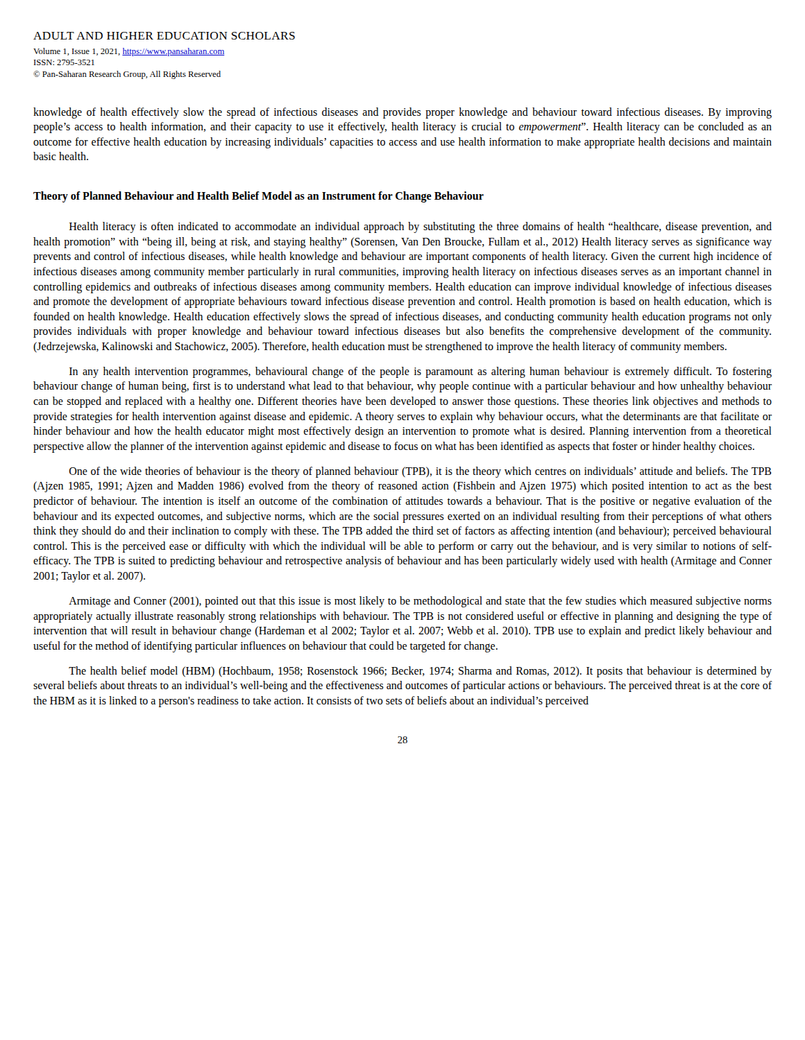ADULT AND HIGHER EDUCATION SCHOLARS
Volume 1, Issue 1, 2021, https://www.pansaharan.com
ISSN: 2795-3521
© Pan-Saharan Research Group, All Rights Reserved
knowledge of health effectively slow the spread of infectious diseases and provides proper knowledge and behaviour toward infectious diseases. By improving people’s access to health information, and their capacity to use it effectively, health literacy is crucial to empowerment”. Health literacy can be concluded as an outcome for effective health education by increasing individuals’ capacities to access and use health information to make appropriate health decisions and maintain basic health.
Theory of Planned Behaviour and Health Belief Model as an Instrument for Change Behaviour
Health literacy is often indicated to accommodate an individual approach by substituting the three domains of health “healthcare, disease prevention, and health promotion” with “being ill, being at risk, and staying healthy” (Sorensen, Van Den Broucke, Fullam et al., 2012) Health literacy serves as significance way prevents and control of infectious diseases, while health knowledge and behaviour are important components of health literacy. Given the current high incidence of infectious diseases among community member particularly in rural communities, improving health literacy on infectious diseases serves as an important channel in controlling epidemics and outbreaks of infectious diseases among community members. Health education can improve individual knowledge of infectious diseases and promote the development of appropriate behaviours toward infectious disease prevention and control. Health promotion is based on health education, which is founded on health knowledge. Health education effectively slows the spread of infectious diseases, and conducting community health education programs not only provides individuals with proper knowledge and behaviour toward infectious diseases but also benefits the comprehensive development of the community. (Jedrzejewska, Kalinowski and Stachowicz, 2005). Therefore, health education must be strengthened to improve the health literacy of community members.
In any health intervention programmes, behavioural change of the people is paramount as altering human behaviour is extremely difficult. To fostering behaviour change of human being, first is to understand what lead to that behaviour, why people continue with a particular behaviour and how unhealthy behaviour can be stopped and replaced with a healthy one. Different theories have been developed to answer those questions. These theories link objectives and methods to provide strategies for health intervention against disease and epidemic. A theory serves to explain why behaviour occurs, what the determinants are that facilitate or hinder behaviour and how the health educator might most effectively design an intervention to promote what is desired. Planning intervention from a theoretical perspective allow the planner of the intervention against epidemic and disease to focus on what has been identified as aspects that foster or hinder healthy choices.
One of the wide theories of behaviour is the theory of planned behaviour (TPB), it is the theory which centres on individuals’ attitude and beliefs. The TPB (Ajzen 1985, 1991; Ajzen and Madden 1986) evolved from the theory of reasoned action (Fishbein and Ajzen 1975) which posited intention to act as the best predictor of behaviour. The intention is itself an outcome of the combination of attitudes towards a behaviour. That is the positive or negative evaluation of the behaviour and its expected outcomes, and subjective norms, which are the social pressures exerted on an individual resulting from their perceptions of what others think they should do and their inclination to comply with these. The TPB added the third set of factors as affecting intention (and behaviour); perceived behavioural control. This is the perceived ease or difficulty with which the individual will be able to perform or carry out the behaviour, and is very similar to notions of self-efficacy. The TPB is suited to predicting behaviour and retrospective analysis of behaviour and has been particularly widely used with health (Armitage and Conner 2001; Taylor et al. 2007).
Armitage and Conner (2001), pointed out that this issue is most likely to be methodological and state that the few studies which measured subjective norms appropriately actually illustrate reasonably strong relationships with behaviour. The TPB is not considered useful or effective in planning and designing the type of intervention that will result in behaviour change (Hardeman et al 2002; Taylor et al. 2007; Webb et al. 2010). TPB use to explain and predict likely behaviour and useful for the method of identifying particular influences on behaviour that could be targeted for change.
The health belief model (HBM) (Hochbaum, 1958; Rosenstock 1966; Becker, 1974; Sharma and Romas, 2012). It posits that behaviour is determined by several beliefs about threats to an individual’s well-being and the effectiveness and outcomes of particular actions or behaviours. The perceived threat is at the core of the HBM as it is linked to a person's readiness to take action. It consists of two sets of beliefs about an individual’s perceived
28